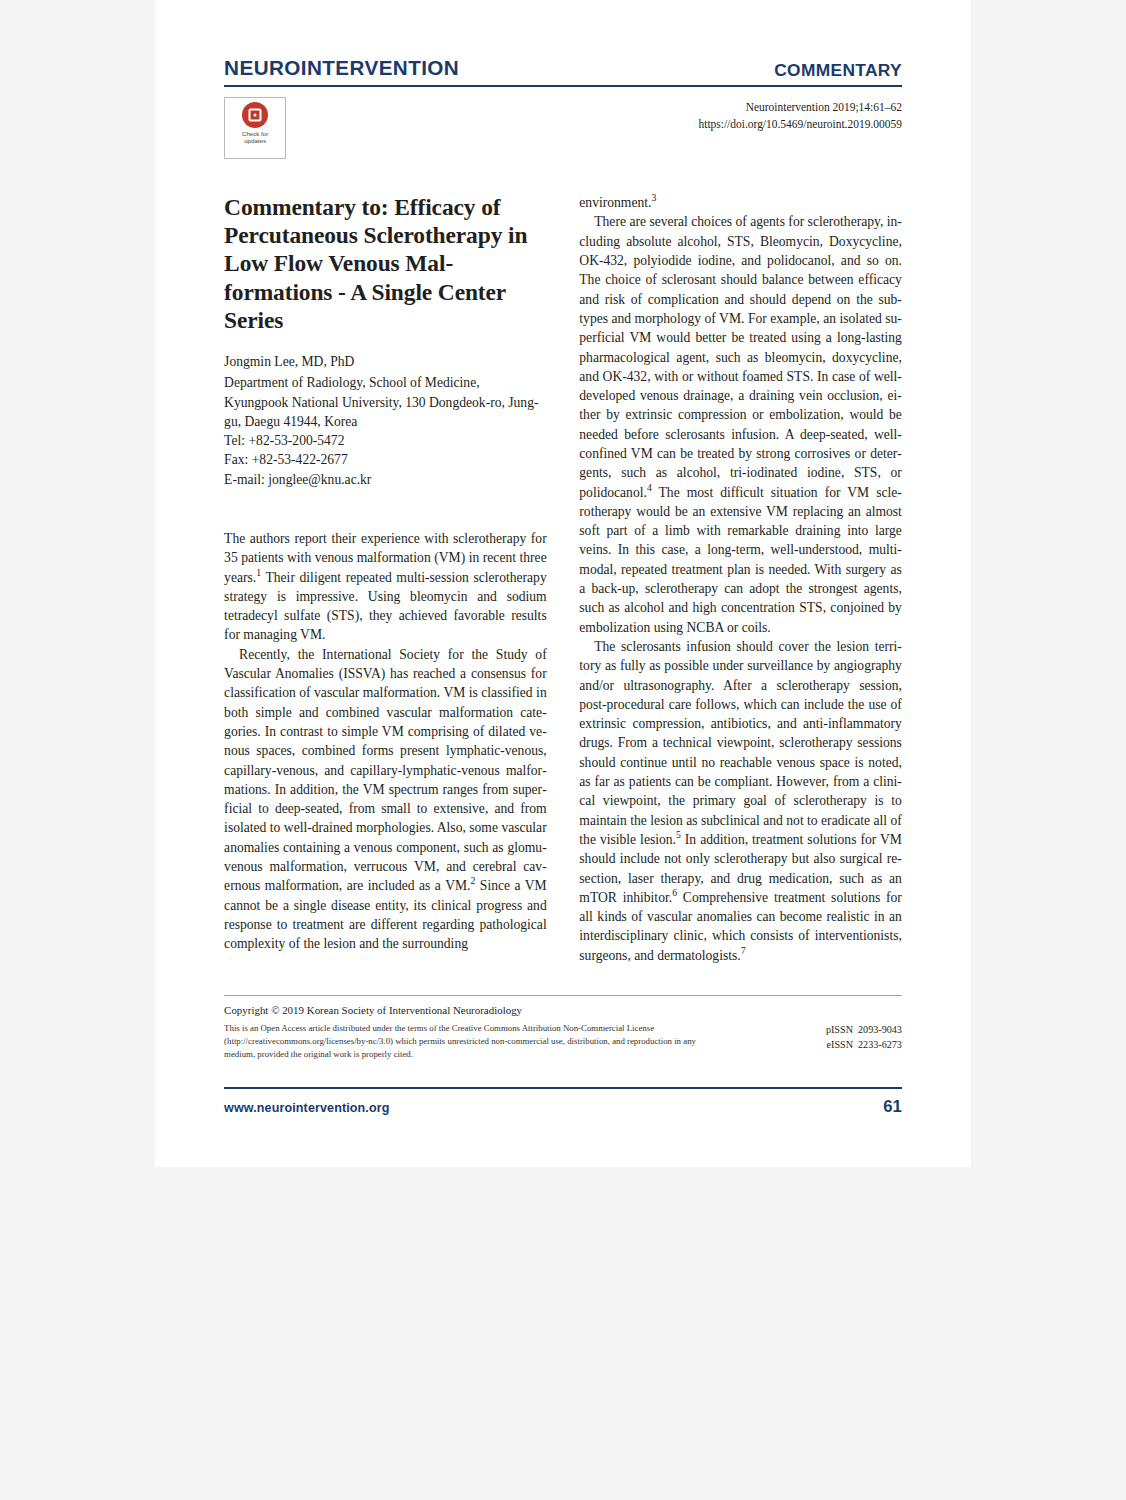NEUROINTERVENTION
COMMENTARY
Check for
updates
Neurointervention 2019;14:61–62
https://doi.org/10.5469/neuroint.2019.00059
Commentary to: Efficacy of Percutaneous Sclerotherapy in Low Flow Venous Mal­formations - A Single Center Series
Jongmin Lee, MD, PhD
Department of Radiology, School of Medicine, Kyungpook National University, 130 Dongdeok-ro, Jung-gu, Daegu 41944, Korea
Tel: +82-53-200-5472
Fax: +82-53-422-2677
E-mail: jonglee@knu.ac.kr
The authors report their experience with sclerotherapy for 35 patients with venous malformation (VM) in recent three years.1 Their diligent repeated multi-session sclerotherapy strategy is impressive. Using bleomycin and sodium tetradecyl sulfate (STS), they achieved favorable results for managing VM.
Recently, the International Society for the Study of Vascular Anomalies (ISSVA) has reached a consensus for classification of vascular malformation. VM is classified in both simple and combined vascular malformation categories. In contrast to simple VM comprising of dilated venous spaces, combined forms present lymphatic-venous, capillary-venous, and capillary-lymphatic-venous malformations. In addition, the VM spectrum ranges from superficial to deep-seated, from small to extensive, and from isolated to well-drained morphologies. Also, some vascular anomalies containing a venous component, such as glomuvenous malformation, verrucous VM, and cerebral cavernous malformation, are included as a VM.2 Since a VM cannot be a single disease entity, its clinical progress and response to treatment are different regarding pathological complexity of the lesion and the surrounding
environment.3
There are several choices of agents for sclerotherapy, including absolute alcohol, STS, Bleomycin, Doxycycline, OK-432, polyiodide iodine, and polidocanol, and so on. The choice of sclerosant should balance between efficacy and risk of complication and should depend on the subtypes and morphology of VM. For example, an isolated superficial VM would better be treated using a long-lasting pharmacological agent, such as bleomycin, doxycycline, and OK-432, with or without foamed STS. In case of well-developed venous drainage, a draining vein occlusion, either by extrinsic compression or embolization, would be needed before sclerosants infusion. A deep-seated, well-confined VM can be treated by strong corrosives or detergents, such as alcohol, tri-iodinated iodine, STS, or polidocanol.4 The most difficult situation for VM sclerotherapy would be an extensive VM replacing an almost soft part of a limb with remarkable draining into large veins. In this case, a long-term, well-understood, multi-modal, repeated treatment plan is needed. With surgery as a back-up, sclerotherapy can adopt the strongest agents, such as alcohol and high concentration STS, conjoined by embolization using NCBA or coils.
The sclerosants infusion should cover the lesion territory as fully as possible under surveillance by angiography and/or ultrasonography. After a sclerotherapy session, post-procedural care follows, which can include the use of extrinsic compression, antibiotics, and anti-inflammatory drugs. From a technical viewpoint, sclerotherapy sessions should continue until no reachable venous space is noted, as far as patients can be compliant. However, from a clinical viewpoint, the primary goal of sclerotherapy is to maintain the lesion as subclinical and not to eradicate all of the visible lesion.5 In addition, treatment solutions for VM should include not only sclerotherapy but also surgical resection, laser therapy, and drug medication, such as an mTOR inhibitor.6 Comprehensive treatment solutions for all kinds of vascular anomalies can become realistic in an interdisciplinary clinic, which consists of interventionists, surgeons, and dermatologists.7
Copyright © 2019 Korean Society of Interventional Neuroradiology
This is an Open Access article distributed under the terms of the Creative Commons Attribution Non-Commercial License (http://creativecommons.org/licenses/by-nc/3.0) which permits unrestricted non-commercial use, distribution, and reproduction in any medium, provided the original work is properly cited.
pISSN 2093-9043
eISSN 2233-6273
www.neurointervention.org
61